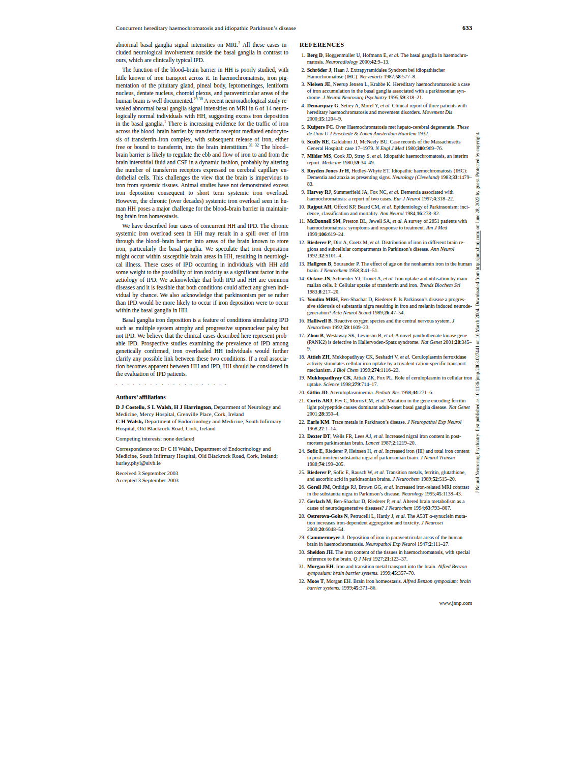Concurrent hereditary haemochromatosis and idiopathic Parkinson’s disease 633
J Neurol Neurosurg Psychiatry: first published as 10.1136/jnnp.2003.027441 on 16 March 2004. Downloaded from http://jnnp.bmj.com/ on June 28, 2022 by guest. Protected by copyright.
abnormal basal ganglia signal intensities on MRI.2 All these cases included neurological involvement outside the basal ganglia in contrast to ours, which are clinically typical IPD.
The function of the blood–brain barrier in HH is poorly studied, with little known of iron transport across it. In haemochromatosis, iron pigmentation of the pituitary gland, pineal body, leptomeninges, lentiform nucleus, dentate nucleus, choroid plexus, and paraventricular areas of the human brain is well documented.29 30 A recent neuroradiological study revealed abnormal basal ganglia signal intensities on MRI in 6 of 14 neurologically normal individuals with HH, suggesting excess iron deposition in the basal ganglia.1 There is increasing evidence for the traffic of iron across the blood–brain barrier by transferrin receptor mediated endocytosis of transferrin–iron complex, with subsequent release of iron, either free or bound to transferrin, into the brain interstitium.31 32 The blood–brain barrier is likely to regulate the ebb and flow of iron to and from the brain interstitial fluid and CSF in a dynamic fashion, probably by altering the number of transferrin receptors expressed on cerebral capillary endothelial cells. This challenges the view that the brain is impervious to iron from systemic tissues. Animal studies have not demonstrated excess iron deposition consequent to short term systemic iron overload. However, the chronic (over decades) systemic iron overload seen in human HH poses a major challenge for the blood–brain barrier in maintaining brain iron homeostasis.
We have described four cases of concurrent HH and IPD. The chronic systemic iron overload seen in HH may result in a spill over of iron through the blood–brain barrier into areas of the brain known to store iron, particularly the basal ganglia. We speculate that iron deposition might occur within susceptible brain areas in HH, resulting in neurological illness. These cases of IPD occurring in individuals with HH add some weight to the possibility of iron toxicity as a significant factor in the aetiology of IPD. We acknowledge that both IPD and HH are common diseases and it is feasible that both conditions could affect any given individual by chance. We also acknowledge that parkinsonism per se rather than IPD would be more likely to occur if iron deposition were to occur within the basal ganglia in HH.
Basal ganglia iron deposition is a feature of conditions simulating IPD such as multiple system atrophy and progressive supranuclear palsy but not IPD. We believe that the clinical cases described here represent probable IPD. Prospective studies examining the prevalence of IPD among genetically confirmed, iron overloaded HH individuals would further clarify any possible link between these two conditions. If a real association becomes apparent between HH and IPD, HH should be considered in the evaluation of IPD patients.
. . . . . . . . . . . . . . . . . . . .
Authors’ affiliations
D J Costello, S L Walsh, H J Harrington, Department of Neurology and Medicine, Mercy Hospital, Grenville Place, Cork, Ireland
C H Walsh, Department of Endocrinology and Medicine, South Infirmary Hospital, Old Blackrock Road, Cork, Ireland
Competing interests: none declared
Correspondence to: Dr C H Walsh, Department of Endocrinology and Medicine, South Infirmary Hospital, Old Blackrock Road, Cork, Ireland; hurley.phyl@sivh.ie
Received 3 September 2003
Accepted 3 September 2003
References
Berg D, Hoggenmuller U, Hofmann E, et al. The basal ganglia in haemochromatosis. Neuroradiology 2000;42:9–13.
Schröder J, Haan J. Extrapyramidales Syndrom bei idiopathischer Hämochromatose (IHC). Nervenartz 1987;58:577–8.
Nielsen JE, Neerup Jensen L, Krabbe K. Hereditary haemochromatosis: a case of iron accumulation in the basal ganglia associated with a parkinsonian syndrome. J Neurol Neurosurg Psychiatry 1995;59:318–21.
Demarquay G, Setiey A, Morel Y, et al. Clinical report of three patients with hereditary haemochromatosis and movement disorders. Movement Dis 2000;15:1204–9.
Kuipers FC. Over Haemochromatosis met hepato-cerebral degeneratie. These de Univ U J Enschede & Zonen Amsterdam Haarlem 1932.
Scully RE, Galdabini JJ, McNeely BU. Case records of the Massachusetts General Hospital: case 17–1979. N Engl J Med 1980;300:969–76.
Milder MS, Cook JD, Stray S, et al. Idiopathic haemochromatosis, an interim report. Medicine 1980;59:34–49.
Royden Jones Jr H, Hedley-Whyte ET. Idiopathic haemochromatosis (IHC): Dementia and ataxia as presenting signs. Neurology (Cleveland) 1983;33:1479–83.
Harvey RJ, Summerfield JA, Fox NC, et al. Dementia associated with haemochromatosis: a report of two cases. Eur J Neurol 1997;4:318–22.
Rajput AH, Offord KP, Beard CM, et al. Epidemiology of Parkinsonism: incidence, classification and mortality. Ann Neurol 1984;16:278–82.
McDonnell SM, Preston BL, Jewell SA, et al. A survey of 2851 patients with haemochromatosis: symptoms and response to treatment. Am J Med 1999;106:619–24.
Riederer P, Dirr A, Goetz M, et al. Distribution of iron in different brain regions and subcellular compartments in Parkinson’s disease. Ann Neurol 1992;32:S101–4.
Hallgren B, Sourander P. The effect of age on the nonhaemin iron in the human brain. J Neurochem 1958;3:41–51.
Octave JN, Schneider YJ, Trouet A, et al. Iron uptake and utilisation by mammalian cells. I: Cellular uptake of transferrin and iron. Trends Biochem Sci 1983;8:217–20.
Youdim MBH, Ben-Shachar D, Riederer P. Is Parkinson’s disease a progressive siderosis of substantia nigra resulting in iron and melanin induced neurodegeneration? Acta Neurol Scand 1989;26:47–54.
Halliwell B. Reactive oxygen species and the central nervous system. J Neurochem 1992;59:1609–23.
Zhou B, Westaway SK, Levinson B, et al. A novel panthothenate kinase gene (PANK2) is defective in Hallervoden-Spatz syndrome. Nat Genet 2001;28:345–9.
Attieh ZH, Mukhopadhyay CK, Seshadri V, et al. Ceruloplasmin ferroxidase activity stimulates cellular iron uptake by a trivalent cation-specific transport mechanism. J Biol Chem 1999;274:1116–23.
Mukhopadhyay CK, Attiah ZK, Fox PL. Role of ceruloplasmin in cellular iron uptake. Science 1998;279:714–17.
Gitlin JD. Aceruloplasminemia. Pediatr Res 1998;44:271–6.
Curtis ARJ, Fey C, Morris CM, et al. Mutation in the gene encoding ferritin light polypeptide causes dominant adult-onset basal ganglia disease. Nat Genet 2001;28:350–4.
Earle KM. Trace metals in Parkinson’s disease. J Neuropathol Exp Neurol 1968;27:1–14.
Dexter DT, Wells FR, Lees AJ, et al. Increased nigral iron content in post-mortem parkinsonian brain. Lancet 1987;2:1219–20.
Sofic E, Riederer P, Heinsen H, et al. Increased iron (III) and total iron content in post-mortem substantia nigra of parkinsonian brain. J Neurol Transm 1988;74:199–205.
Riederer P, Sofic E, Rausch W, et al. Transition metals, ferritin, glutathione, and ascorbic acid in parkinsonian brains. J Neurochem 1989;52:515–20.
Gorell JM, Ordidge RJ, Brown GG, et al. Increased iron-related MRI contrast in the substantia nigra in Parkinson’s disease. Neurology 1995;45:1138–43.
Gerlach M, Ben-Shachar D, Riederer P, et al. Altered brain metabolism as a cause of neurodegenerative diseases? J Neurochem 1994;63:793–807.
Ostrerova-Golts N, Petrucelli L, Hardy J, et al. The A53T α-synuclein mutation increases iron-dependent aggregation and toxicity. J Neurosci 2000;20:6048–54.
Cammermeyer J. Deposition of iron in paraventricular areas of the human brain in haemochromatosis. Neuropathol Exp Neurol 1947;2:111–27.
Sheldon JH. The iron content of the tissues in haemochromatosis, with special reference to the brain. Q J Med 1927;21:123–37.
Morgan EH. Iron and transition metal transport into the brain. Alfred Benzon symposium: brain barrier systems. 1999;45:357–70.
Moos T, Morgan EH. Brain iron homeostasis. Alfred Benzon symposium: brain barrier systems. 1999;45:371–86.
www.jnnp.com